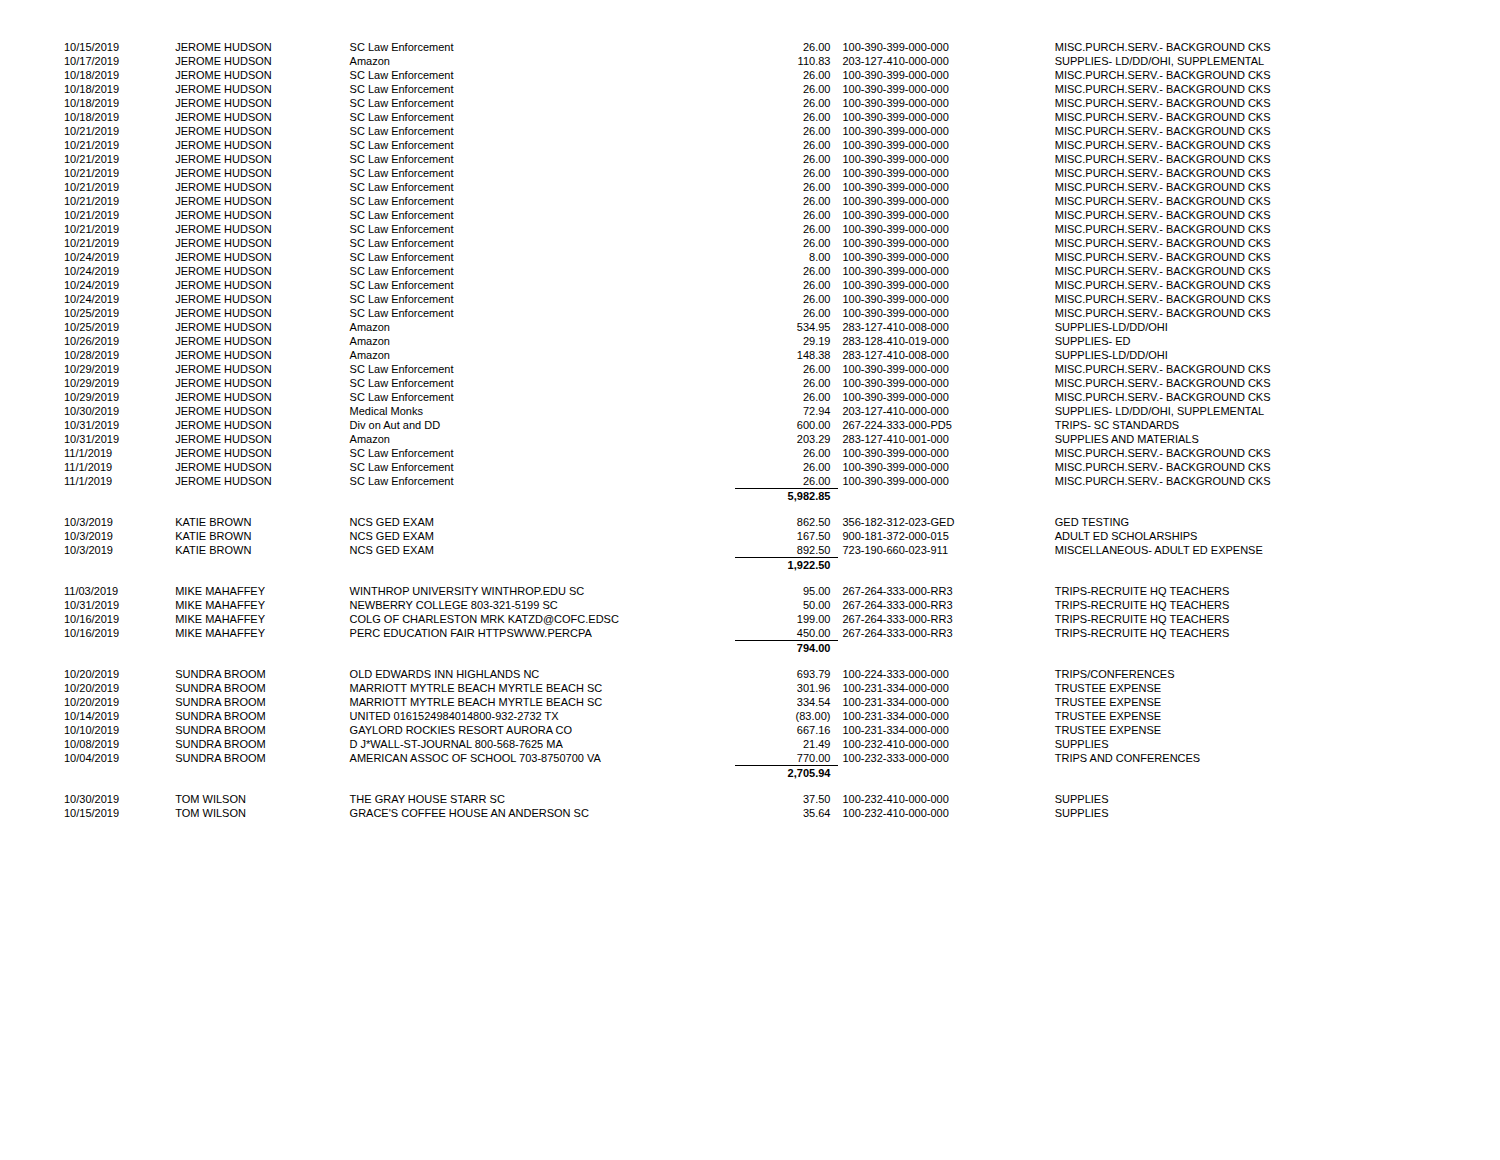| 10/15/2019 | JEROME HUDSON | SC Law Enforcement | 26.00 | 100-390-399-000-000 | MISC.PURCH.SERV.- BACKGROUND CKS |
| 10/17/2019 | JEROME HUDSON | Amazon | 110.83 | 203-127-410-000-000 | SUPPLIES- LD/DD/OHI, SUPPLEMENTAL |
| 10/18/2019 | JEROME HUDSON | SC Law Enforcement | 26.00 | 100-390-399-000-000 | MISC.PURCH.SERV.- BACKGROUND CKS |
| 10/18/2019 | JEROME HUDSON | SC Law Enforcement | 26.00 | 100-390-399-000-000 | MISC.PURCH.SERV.- BACKGROUND CKS |
| 10/18/2019 | JEROME HUDSON | SC Law Enforcement | 26.00 | 100-390-399-000-000 | MISC.PURCH.SERV.- BACKGROUND CKS |
| 10/18/2019 | JEROME HUDSON | SC Law Enforcement | 26.00 | 100-390-399-000-000 | MISC.PURCH.SERV.- BACKGROUND CKS |
| 10/21/2019 | JEROME HUDSON | SC Law Enforcement | 26.00 | 100-390-399-000-000 | MISC.PURCH.SERV.- BACKGROUND CKS |
| 10/21/2019 | JEROME HUDSON | SC Law Enforcement | 26.00 | 100-390-399-000-000 | MISC.PURCH.SERV.- BACKGROUND CKS |
| 10/21/2019 | JEROME HUDSON | SC Law Enforcement | 26.00 | 100-390-399-000-000 | MISC.PURCH.SERV.- BACKGROUND CKS |
| 10/21/2019 | JEROME HUDSON | SC Law Enforcement | 26.00 | 100-390-399-000-000 | MISC.PURCH.SERV.- BACKGROUND CKS |
| 10/21/2019 | JEROME HUDSON | SC Law Enforcement | 26.00 | 100-390-399-000-000 | MISC.PURCH.SERV.- BACKGROUND CKS |
| 10/21/2019 | JEROME HUDSON | SC Law Enforcement | 26.00 | 100-390-399-000-000 | MISC.PURCH.SERV.- BACKGROUND CKS |
| 10/21/2019 | JEROME HUDSON | SC Law Enforcement | 26.00 | 100-390-399-000-000 | MISC.PURCH.SERV.- BACKGROUND CKS |
| 10/21/2019 | JEROME HUDSON | SC Law Enforcement | 26.00 | 100-390-399-000-000 | MISC.PURCH.SERV.- BACKGROUND CKS |
| 10/21/2019 | JEROME HUDSON | SC Law Enforcement | 26.00 | 100-390-399-000-000 | MISC.PURCH.SERV.- BACKGROUND CKS |
| 10/24/2019 | JEROME HUDSON | SC Law Enforcement | 8.00 | 100-390-399-000-000 | MISC.PURCH.SERV.- BACKGROUND CKS |
| 10/24/2019 | JEROME HUDSON | SC Law Enforcement | 26.00 | 100-390-399-000-000 | MISC.PURCH.SERV.- BACKGROUND CKS |
| 10/24/2019 | JEROME HUDSON | SC Law Enforcement | 26.00 | 100-390-399-000-000 | MISC.PURCH.SERV.- BACKGROUND CKS |
| 10/24/2019 | JEROME HUDSON | SC Law Enforcement | 26.00 | 100-390-399-000-000 | MISC.PURCH.SERV.- BACKGROUND CKS |
| 10/25/2019 | JEROME HUDSON | SC Law Enforcement | 26.00 | 100-390-399-000-000 | MISC.PURCH.SERV.- BACKGROUND CKS |
| 10/25/2019 | JEROME HUDSON | Amazon | 534.95 | 283-127-410-008-000 | SUPPLIES-LD/DD/OHI |
| 10/26/2019 | JEROME HUDSON | Amazon | 29.19 | 283-128-410-019-000 | SUPPLIES- ED |
| 10/28/2019 | JEROME HUDSON | Amazon | 148.38 | 283-127-410-008-000 | SUPPLIES-LD/DD/OHI |
| 10/29/2019 | JEROME HUDSON | SC Law Enforcement | 26.00 | 100-390-399-000-000 | MISC.PURCH.SERV.- BACKGROUND CKS |
| 10/29/2019 | JEROME HUDSON | SC Law Enforcement | 26.00 | 100-390-399-000-000 | MISC.PURCH.SERV.- BACKGROUND CKS |
| 10/29/2019 | JEROME HUDSON | SC Law Enforcement | 26.00 | 100-390-399-000-000 | MISC.PURCH.SERV.- BACKGROUND CKS |
| 10/30/2019 | JEROME HUDSON | Medical Monks | 72.94 | 203-127-410-000-000 | SUPPLIES- LD/DD/OHI, SUPPLEMENTAL |
| 10/31/2019 | JEROME HUDSON | Div on Aut and DD | 600.00 | 267-224-333-000-PD5 | TRIPS- SC STANDARDS |
| 10/31/2019 | JEROME HUDSON | Amazon | 203.29 | 283-127-410-001-000 | SUPPLIES AND MATERIALS |
| 11/1/2019 | JEROME HUDSON | SC Law Enforcement | 26.00 | 100-390-399-000-000 | MISC.PURCH.SERV.- BACKGROUND CKS |
| 11/1/2019 | JEROME HUDSON | SC Law Enforcement | 26.00 | 100-390-399-000-000 | MISC.PURCH.SERV.- BACKGROUND CKS |
| 11/1/2019 | JEROME HUDSON | SC Law Enforcement | 26.00 | 100-390-399-000-000 | MISC.PURCH.SERV.- BACKGROUND CKS |
| | | | 5,982.85 | | |
| 10/3/2019 | KATIE BROWN | NCS GED EXAM | 862.50 | 356-182-312-023-GED | GED TESTING |
| 10/3/2019 | KATIE BROWN | NCS GED EXAM | 167.50 | 900-181-372-000-015 | ADULT ED SCHOLARSHIPS |
| 10/3/2019 | KATIE BROWN | NCS GED EXAM | 892.50 | 723-190-660-023-911 | MISCELLANEOUS- ADULT ED EXPENSE |
| | | | 1,922.50 | | |
| 11/03/2019 | MIKE MAHAFFEY | WINTHROP UNIVERSITY WINTHROP.EDU SC | 95.00 | 267-264-333-000-RR3 | TRIPS-RECRUITE HQ TEACHERS |
| 10/31/2019 | MIKE MAHAFFEY | NEWBERRY COLLEGE 803-321-5199 SC | 50.00 | 267-264-333-000-RR3 | TRIPS-RECRUITE HQ TEACHERS |
| 10/16/2019 | MIKE MAHAFFEY | COLG OF CHARLESTON MRK KATZD@COFC.EDSC | 199.00 | 267-264-333-000-RR3 | TRIPS-RECRUITE HQ TEACHERS |
| 10/16/2019 | MIKE MAHAFFEY | PERC EDUCATION FAIR HTTPSWWW.PERCPA | 450.00 | 267-264-333-000-RR3 | TRIPS-RECRUITE HQ TEACHERS |
| | | | 794.00 | | |
| 10/20/2019 | SUNDRA BROOM | OLD EDWARDS INN HIGHLANDS NC | 693.79 | 100-224-333-000-000 | TRIPS/CONFERENCES |
| 10/20/2019 | SUNDRA BROOM | MARRIOTT MYTRLE BEACH MYRTLE BEACH SC | 301.96 | 100-231-334-000-000 | TRUSTEE EXPENSE |
| 10/20/2019 | SUNDRA BROOM | MARRIOTT MYTRLE BEACH MYRTLE BEACH SC | 334.54 | 100-231-334-000-000 | TRUSTEE EXPENSE |
| 10/14/2019 | SUNDRA BROOM | UNITED 0161524984014800-932-2732 TX | (83.00) | 100-231-334-000-000 | TRUSTEE EXPENSE |
| 10/10/2019 | SUNDRA BROOM | GAYLORD ROCKIES RESORT AURORA CO | 667.16 | 100-231-334-000-000 | TRUSTEE EXPENSE |
| 10/08/2019 | SUNDRA BROOM | D J*WALL-ST-JOURNAL 800-568-7625 MA | 21.49 | 100-232-410-000-000 | SUPPLIES |
| 10/04/2019 | SUNDRA BROOM | AMERICAN ASSOC OF SCHOOL 703-8750700 VA | 770.00 | 100-232-333-000-000 | TRIPS AND CONFERENCES |
| | | | 2,705.94 | | |
| 10/30/2019 | TOM WILSON | THE GRAY HOUSE STARR SC | 37.50 | 100-232-410-000-000 | SUPPLIES |
| 10/15/2019 | TOM WILSON | GRACE'S COFFEE HOUSE AN ANDERSON SC | 35.64 | 100-232-410-000-000 | SUPPLIES |